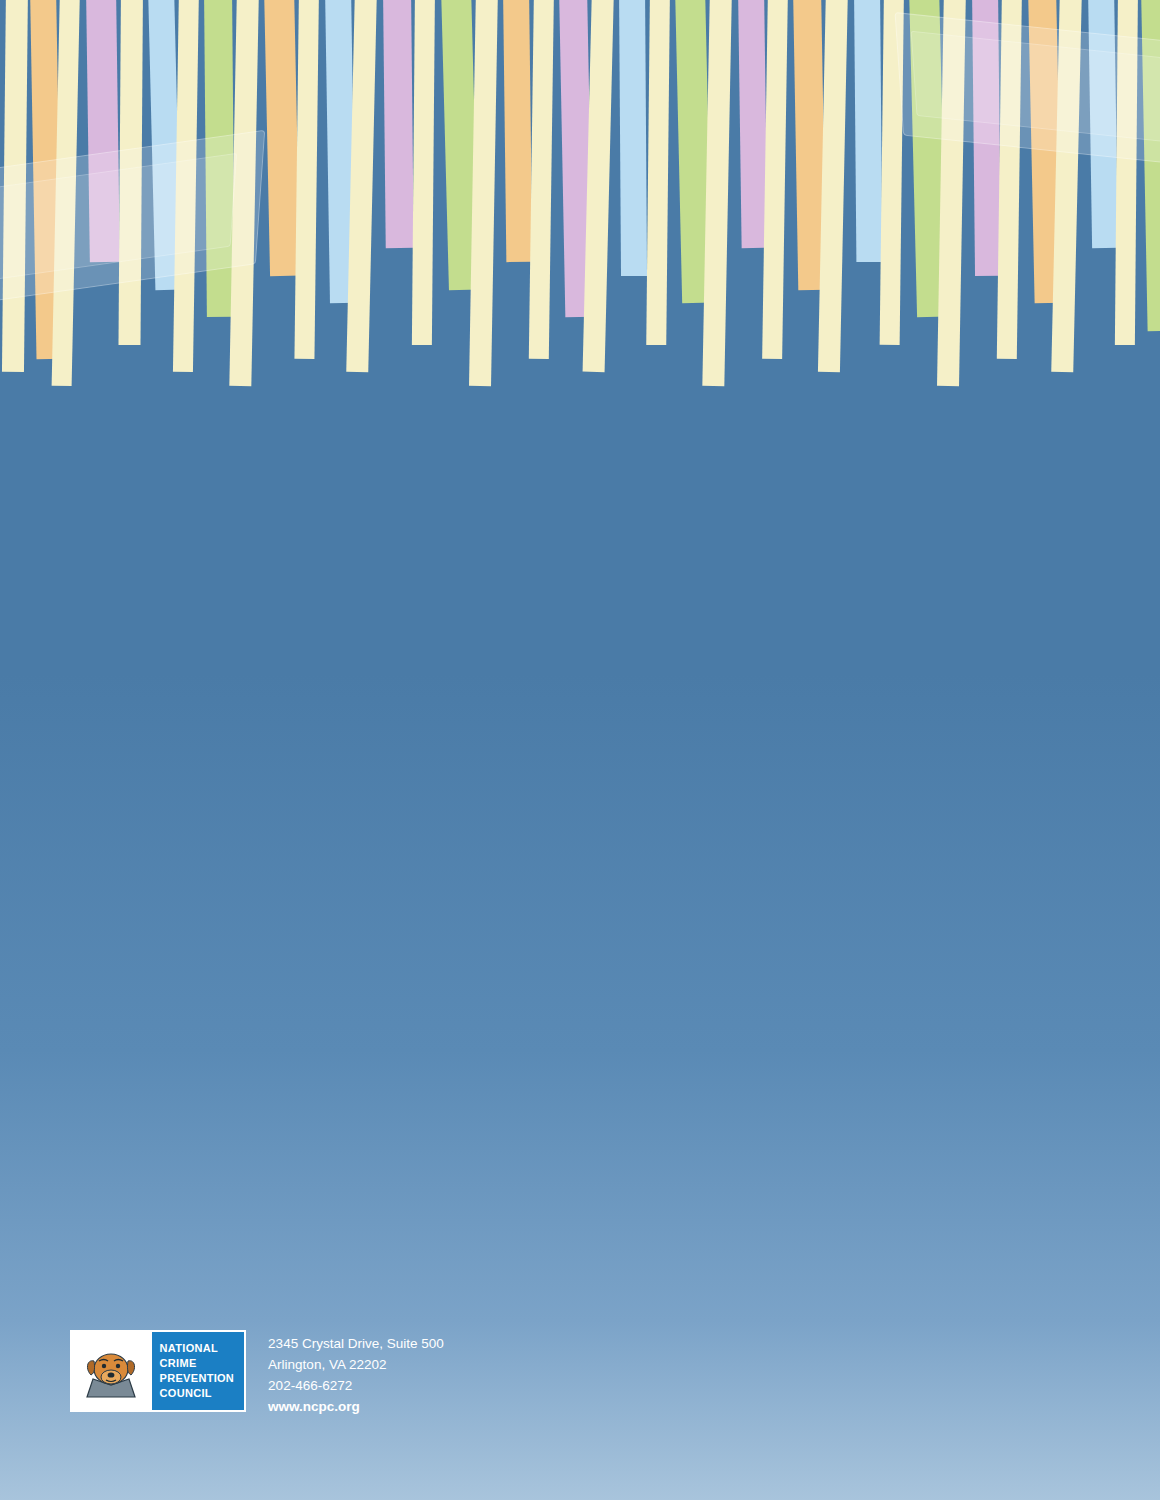National Crime Prevention Council
2345 Crystal Drive, Suite 500
Arlington, VA 22202
202-466-6272
www.ncpc.org